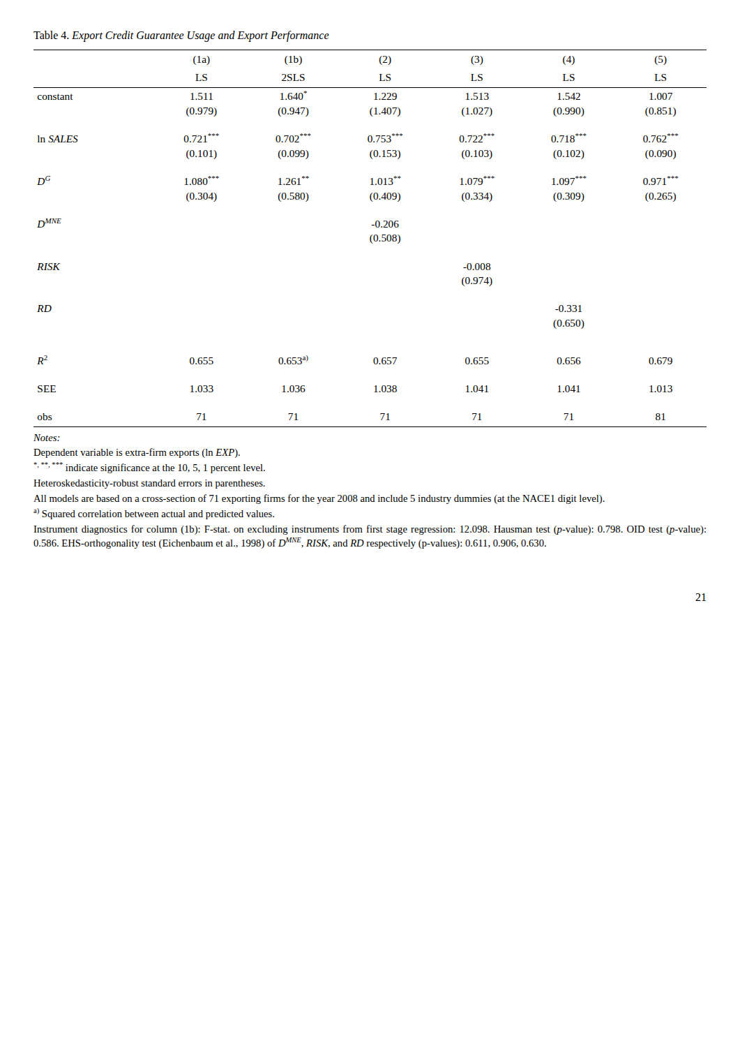Table 4. Export Credit Guarantee Usage and Export Performance
| | (1a) | (1b) | (2) | (3) | (4) | (5) |
| | LS | 2SLS | LS | LS | LS | LS |
| constant | 1.511 (0.979) | 1.640 * (0.947) | 1.229 (1.407) | 1.513 (1.027) | 1.542 (0.990) | 1.007 (0.851) |
| ln SALES | 0.721 *** (0.101) | 0.702 *** (0.099) | 0.753 *** (0.153) | 0.722 *** (0.103) | 0.718 *** (0.102) | 0.762 *** (0.090) |
| D G | 1.080 *** (0.304) | 1.261 ** (0.580) | 1.013 ** (0.409) | 1.079 *** (0.334) | 1.097 *** (0.309) | 0.971 *** (0.265) |
| D MNE | | | -0.206 (0.508) | | | |
| RISK | | | | -0.008 (0.974) | | |
| RD | | | | | -0.331 (0.650) | |
| R 2 | 0.655 | 0.653 a) | 0.657 | 0.655 | 0.656 | 0.679 |
| SEE | 1.033 | 1.036 | 1.038 | 1.041 | 1.041 | 1.013 |
| obs | 71 | 71 | 71 | 71 | 71 | 81 |
Notes:
Dependent variable is extra-firm exports (ln EXP).
*, **, *** indicate significance at the 10, 5, 1 percent level.
Heteroskedasticity-robust standard errors in parentheses.
All models are based on a cross-section of 71 exporting firms for the year 2008 and include 5 industry dummies (at the NACE1 digit level).
a) Squared correlation between actual and predicted values.
Instrument diagnostics for column (1b): F-stat. on excluding instruments from first stage regression: 12.098. Hausman test (p-value): 0.798. OID test (p-value): 0.586. EHS-orthogonality test (Eichenbaum et al., 1998) of DMNE, RISK, and RD respectively (p-values): 0.611, 0.906, 0.630.
21